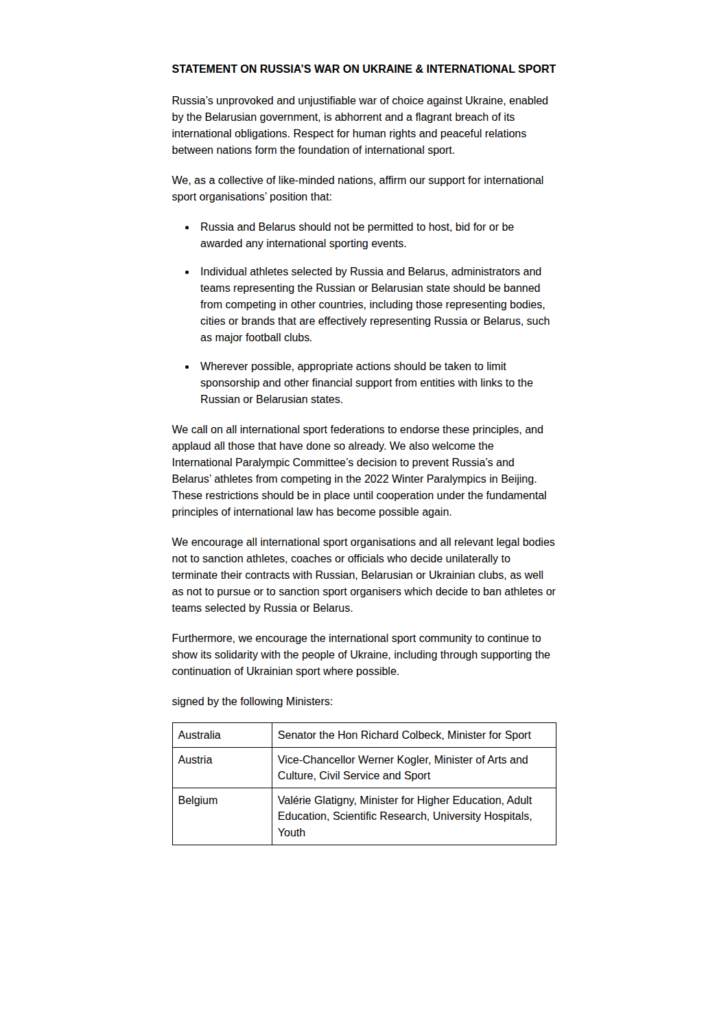STATEMENT ON RUSSIA’S WAR ON UKRAINE & INTERNATIONAL SPORT
Russia’s unprovoked and unjustifiable war of choice against Ukraine, enabled by the Belarusian government, is abhorrent and a flagrant breach of its international obligations. Respect for human rights and peaceful relations between nations form the foundation of international sport.
We, as a collective of like-minded nations, affirm our support for international sport organisations’ position that:
Russia and Belarus should not be permitted to host, bid for or be awarded any international sporting events.
Individual athletes selected by Russia and Belarus, administrators and teams representing the Russian or Belarusian state should be banned from competing in other countries, including those representing bodies, cities or brands that are effectively representing Russia or Belarus, such as major football clubs.
Wherever possible, appropriate actions should be taken to limit sponsorship and other financial support from entities with links to the Russian or Belarusian states.
We call on all international sport federations to endorse these principles, and applaud all those that have done so already. We also welcome the International Paralympic Committee’s decision to prevent Russia’s and Belarus’ athletes from competing in the 2022 Winter Paralympics in Beijing. These restrictions should be in place until cooperation under the fundamental principles of international law has become possible again.
We encourage all international sport organisations and all relevant legal bodies not to sanction athletes, coaches or officials who decide unilaterally to terminate their contracts with Russian, Belarusian or Ukrainian clubs, as well as not to pursue or to sanction sport organisers which decide to ban athletes or teams selected by Russia or Belarus.
Furthermore, we encourage the international sport community to continue to show its solidarity with the people of Ukraine, including through supporting the continuation of Ukrainian sport where possible.
signed by the following Ministers:
| Australia | Senator the Hon Richard Colbeck, Minister for Sport |
| Austria | Vice-Chancellor Werner Kogler, Minister of Arts and Culture, Civil Service and Sport |
| Belgium | Valérie Glatigny, Minister for Higher Education, Adult Education, Scientific Research, University Hospitals, Youth |